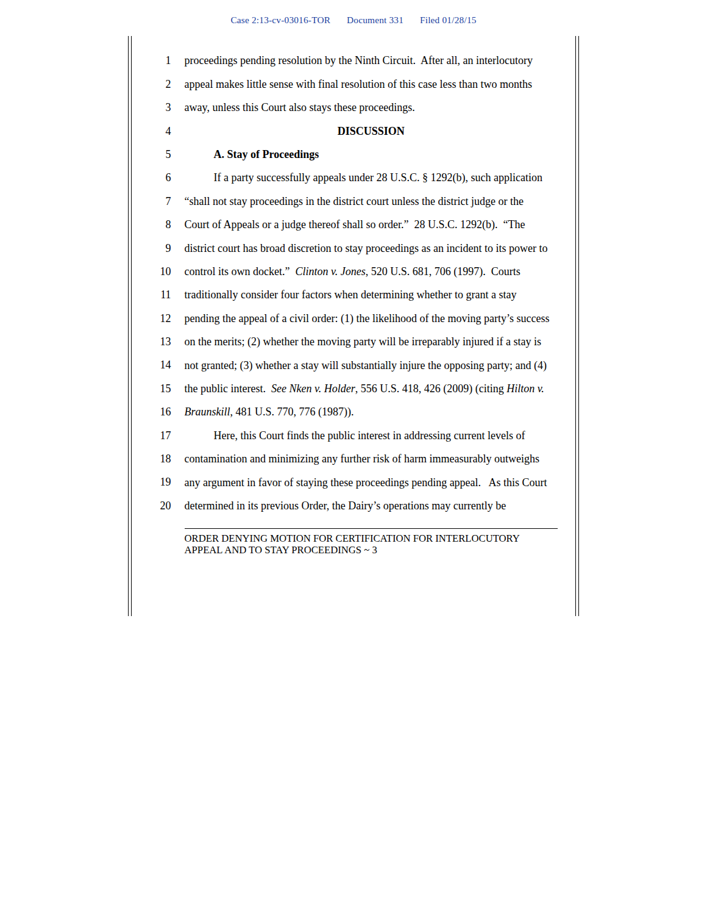Case 2:13-cv-03016-TOR Document 331 Filed 01/28/15
1
2
3
4
5
6
7
8
9
10
11
12
13
14
15
16
17
18
19
20
proceedings pending resolution by the Ninth Circuit. After all, an interlocutory
appeal makes little sense with final resolution of this case less than two months
away, unless this Court also stays these proceedings.
DISCUSSION
A. Stay of Proceedings
If a party successfully appeals under 28 U.S.C. § 1292(b), such application
“shall not stay proceedings in the district court unless the district judge or the
Court of Appeals or a judge thereof shall so order.” 28 U.S.C. 1292(b). “The
district court has broad discretion to stay proceedings as an incident to its power to
control its own docket.” Clinton v. Jones, 520 U.S. 681, 706 (1997). Courts
traditionally consider four factors when determining whether to grant a stay
pending the appeal of a civil order: (1) the likelihood of the moving party’s success
on the merits; (2) whether the moving party will be irreparably injured if a stay is
not granted; (3) whether a stay will substantially injure the opposing party; and (4)
the public interest. See Nken v. Holder, 556 U.S. 418, 426 (2009) (citing Hilton v.
Braunskill, 481 U.S. 770, 776 (1987)).
Here, this Court finds the public interest in addressing current levels of
contamination and minimizing any further risk of harm immeasurably outweighs
any argument in favor of staying these proceedings pending appeal. As this Court
determined in its previous Order, the Dairy’s operations may currently be
ORDER DENYING MOTION FOR CERTIFICATION FOR INTERLOCUTORY
APPEAL AND TO STAY PROCEEDINGS ~ 3